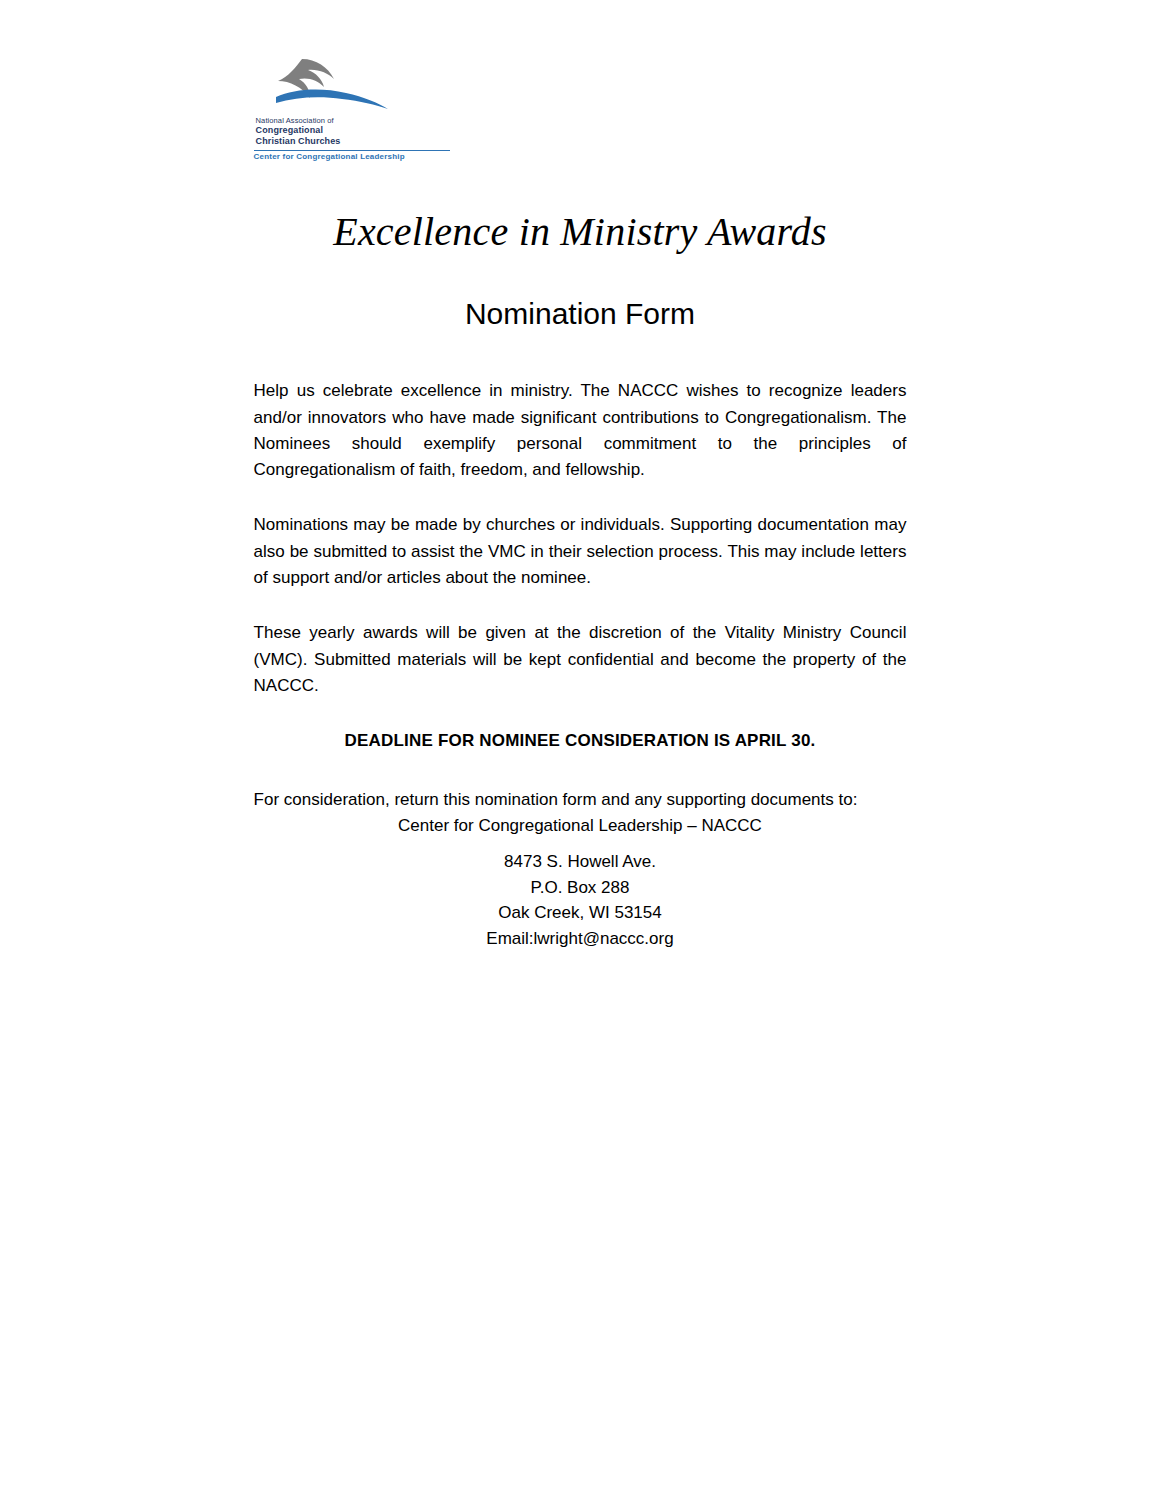National Association of
Congregational
Christian Churches
Center for Congregational Leadership
Excellence in Ministry Awards
Nomination Form
Help us celebrate excellence in ministry. The NACCC wishes to recognize leaders and/or innovators who have made significant contributions to Congregationalism. The Nominees should exemplify personal commitment to the principles of Congregationalism of faith, freedom, and fellowship.
Nominations may be made by churches or individuals. Supporting documentation may also be submitted to assist the VMC in their selection process. This may include letters of support and/or articles about the nominee.
These yearly awards will be given at the discretion of the Vitality Ministry Council (VMC). Submitted materials will be kept confidential and become the property of the NACCC.
DEADLINE FOR NOMINEE CONSIDERATION IS APRIL 30.
For consideration, return this nomination form and any supporting documents to:
Center for Congregational Leadership – NACCC
8473 S. Howell Ave.
P.O. Box 288
Oak Creek, WI 53154
Email:lwright@naccc.org